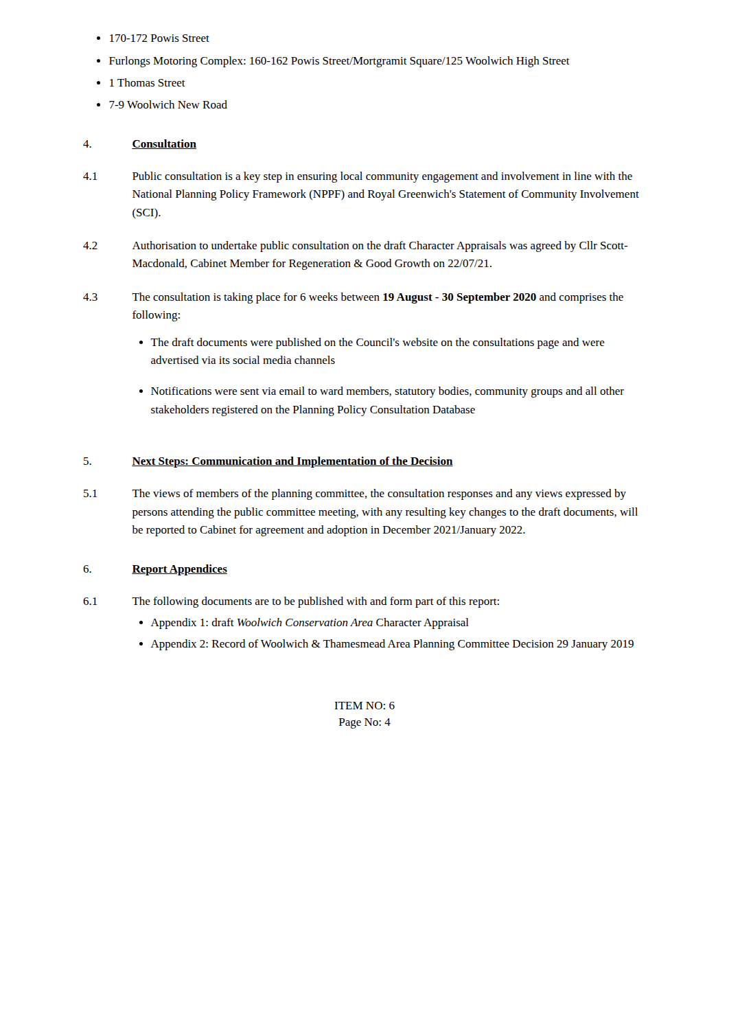170-172 Powis Street
Furlongs Motoring Complex: 160-162 Powis Street/Mortgramit Square/125 Woolwich High Street
1 Thomas Street
7-9 Woolwich New Road
4.
Consultation
4.1
Public consultation is a key step in ensuring local community engagement and involvement in line with the National Planning Policy Framework (NPPF) and Royal Greenwich's Statement of Community Involvement (SCI).
4.2
Authorisation to undertake public consultation on the draft Character Appraisals was agreed by Cllr Scott-Macdonald, Cabinet Member for Regeneration & Good Growth on 22/07/21.
4.3
The consultation is taking place for 6 weeks between 19 August - 30 September 2020 and comprises the following:
The draft documents were published on the Council's website on the consultations page and were advertised via its social media channels
Notifications were sent via email to ward members, statutory bodies, community groups and all other stakeholders registered on the Planning Policy Consultation Database
5.
Next Steps: Communication and Implementation of the Decision
5.1
The views of members of the planning committee, the consultation responses and any views expressed by persons attending the public committee meeting, with any resulting key changes to the draft documents, will be reported to Cabinet for agreement and adoption in December 2021/January 2022.
6.
Report Appendices
6.1
The following documents are to be published with and form part of this report:
Appendix 1: draft Woolwich Conservation Area Character Appraisal
Appendix 2: Record of Woolwich & Thamesmead Area Planning Committee Decision 29 January 2019
ITEM NO: 6
Page No: 4